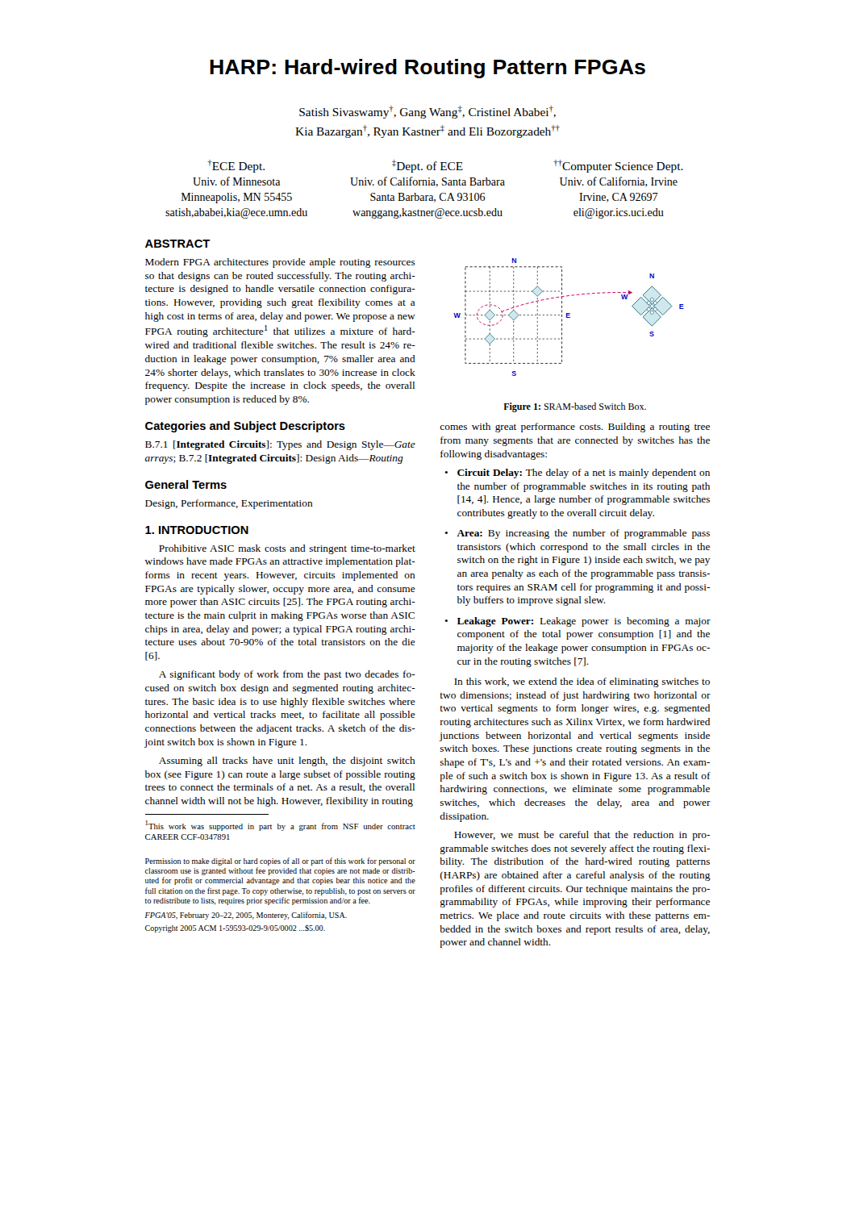HARP: Hard-wired Routing Pattern FPGAs
Satish Sivaswamy†, Gang Wang‡, Cristinel Ababei†,
Kia Bazargan†, Ryan Kastner‡ and Eli Bozorgzadeh††
†ECE Dept.
Univ. of Minnesota
Minneapolis, MN 55455
satish,ababei,kia@ece.umn.edu
‡Dept. of ECE
Univ. of California, Santa Barbara
Santa Barbara, CA 93106
wanggang,kastner@ece.ucsb.edu
††Computer Science Dept.
Univ. of California, Irvine
Irvine, CA 92697
eli@igor.ics.uci.edu
ABSTRACT
Modern FPGA architectures provide ample routing resources so that designs can be routed successfully. The routing architecture is designed to handle versatile connection configurations. However, providing such great flexibility comes at a high cost in terms of area, delay and power. We propose a new FPGA routing architecture1 that utilizes a mixture of hard-wired and traditional flexible switches. The result is 24% reduction in leakage power consumption, 7% smaller area and 24% shorter delays, which translates to 30% increase in clock frequency. Despite the increase in clock speeds, the overall power consumption is reduced by 8%.
Categories and Subject Descriptors
B.7.1 [Integrated Circuits]: Types and Design Style—Gate arrays; B.7.2 [Integrated Circuits]: Design Aids—Routing
General Terms
Design, Performance, Experimentation
1. INTRODUCTION
Prohibitive ASIC mask costs and stringent time-to-market windows have made FPGAs an attractive implementation platforms in recent years. However, circuits implemented on FPGAs are typically slower, occupy more area, and consume more power than ASIC circuits [25]. The FPGA routing architecture is the main culprit in making FPGAs worse than ASIC chips in area, delay and power; a typical FPGA routing architecture uses about 70-90% of the total transistors on the die [6].
A significant body of work from the past two decades focused on switch box design and segmented routing architectures. The basic idea is to use highly flexible switches where horizontal and vertical tracks meet, to facilitate all possible connections between the adjacent tracks. A sketch of the disjoint switch box is shown in Figure 1.
Assuming all tracks have unit length, the disjoint switch box (see Figure 1) can route a large subset of possible routing trees to connect the terminals of a net. As a result, the overall channel width will not be high. However, flexibility in routing
1This work was supported in part by a grant from NSF under contract CAREER CCF-0347891
Permission to make digital or hard copies of all or part of this work for personal or classroom use is granted without fee provided that copies are not made or distributed for profit or commercial advantage and that copies bear this notice and the full citation on the first page. To copy otherwise, to republish, to post on servers or to redistribute to lists, requires prior specific permission and/or a fee.
FPGA'05, February 20–22, 2005, Monterey, California, USA.
Copyright 2005 ACM 1-59593-029-9/05/0002 ...$5.00.
N E S W N E S W
Figure 1: SRAM-based Switch Box.
comes with great performance costs. Building a routing tree from many segments that are connected by switches has the following disadvantages:
Circuit Delay: The delay of a net is mainly dependent on the number of programmable switches in its routing path [14, 4]. Hence, a large number of programmable switches contributes greatly to the overall circuit delay.
Area: By increasing the number of programmable pass transistors (which correspond to the small circles in the switch on the right in Figure 1) inside each switch, we pay an area penalty as each of the programmable pass transistors requires an SRAM cell for programming it and possibly buffers to improve signal slew.
Leakage Power: Leakage power is becoming a major component of the total power consumption [1] and the majority of the leakage power consumption in FPGAs occur in the routing switches [7].
In this work, we extend the idea of eliminating switches to two dimensions; instead of just hardwiring two horizontal or two vertical segments to form longer wires, e.g. segmented routing architectures such as Xilinx Virtex, we form hardwired junctions between horizontal and vertical segments inside switch boxes. These junctions create routing segments in the shape of T's, L's and +'s and their rotated versions. An example of such a switch box is shown in Figure 13. As a result of hardwiring connections, we eliminate some programmable switches, which decreases the delay, area and power dissipation.
However, we must be careful that the reduction in programmable switches does not severely affect the routing flexibility. The distribution of the hard-wired routing patterns (HARPs) are obtained after a careful analysis of the routing profiles of different circuits. Our technique maintains the programmability of FPGAs, while improving their performance metrics. We place and route circuits with these patterns embedded in the switch boxes and report results of area, delay, power and channel width.